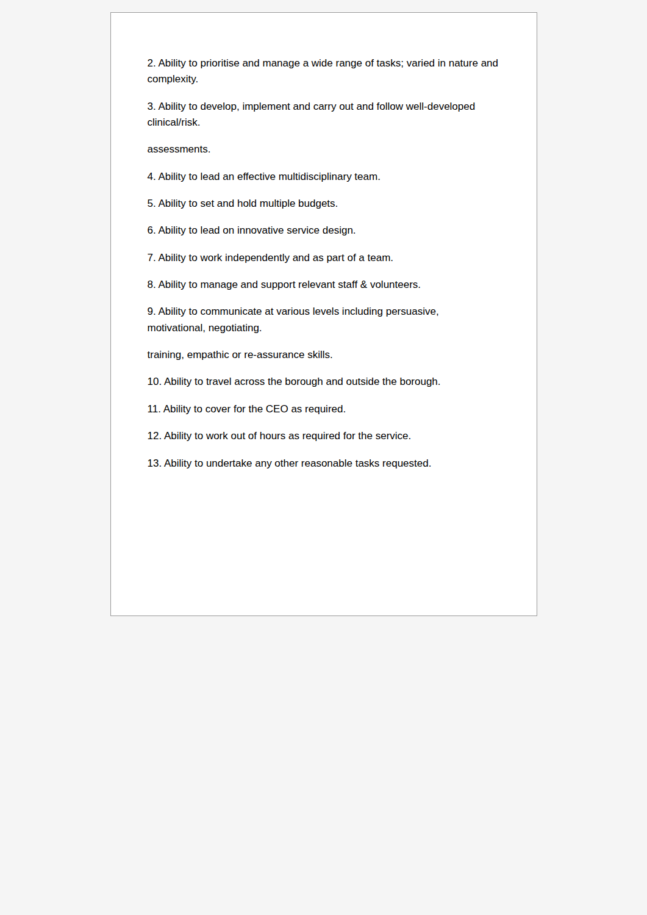2. Ability to prioritise and manage a wide range of tasks; varied in nature and complexity.
3. Ability to develop, implement and carry out and follow well-developed clinical/risk.
assessments.
4. Ability to lead an effective multidisciplinary team.
5. Ability to set and hold multiple budgets.
6. Ability to lead on innovative service design.
7. Ability to work independently and as part of a team.
8. Ability to manage and support relevant staff & volunteers.
9. Ability to communicate at various levels including persuasive, motivational, negotiating.
training, empathic or re-assurance skills.
10. Ability to travel across the borough and outside the borough.
11. Ability to cover for the CEO as required.
12. Ability to work out of hours as required for the service.
13. Ability to undertake any other reasonable tasks requested.